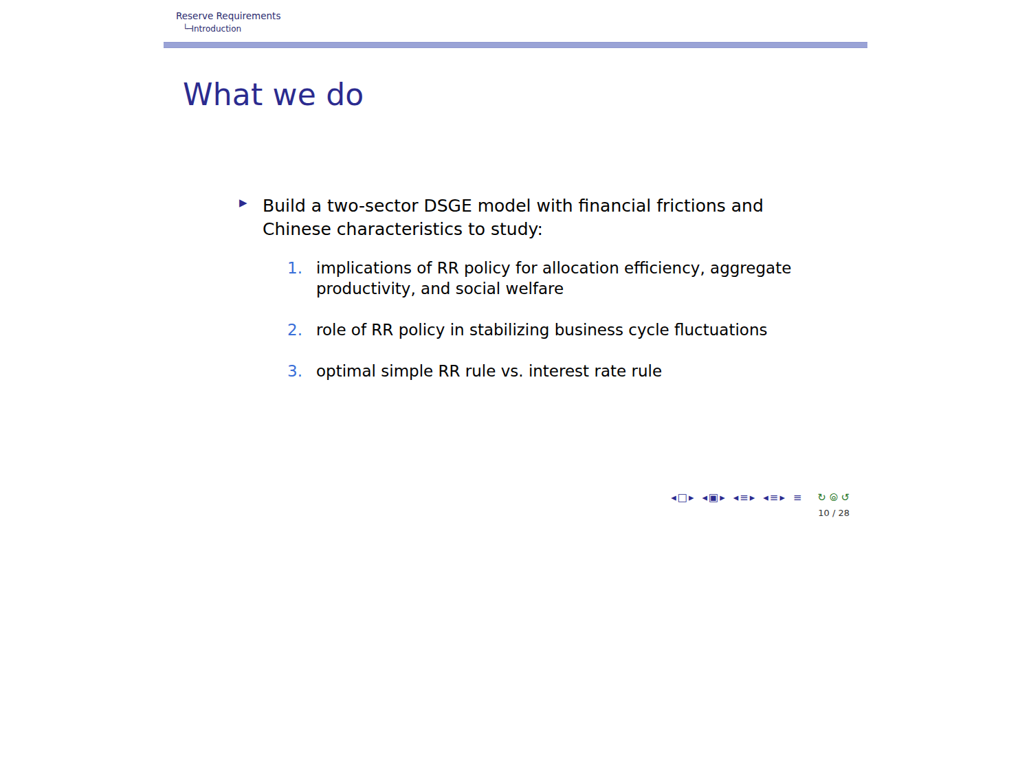Reserve Requirements
└─Introduction
What we do
Build a two-sector DSGE model with financial frictions and Chinese characteristics to study:
implications of RR policy for allocation efficiency, aggregate productivity, and social welfare
role of RR policy in stabilizing business cycle fluctuations
optimal simple RR rule vs. interest rate rule
◂□▸ ◂▣▸ ◂≡▸ ◂≡▸ ≡ ↻ ⦾ ↺
10 / 28